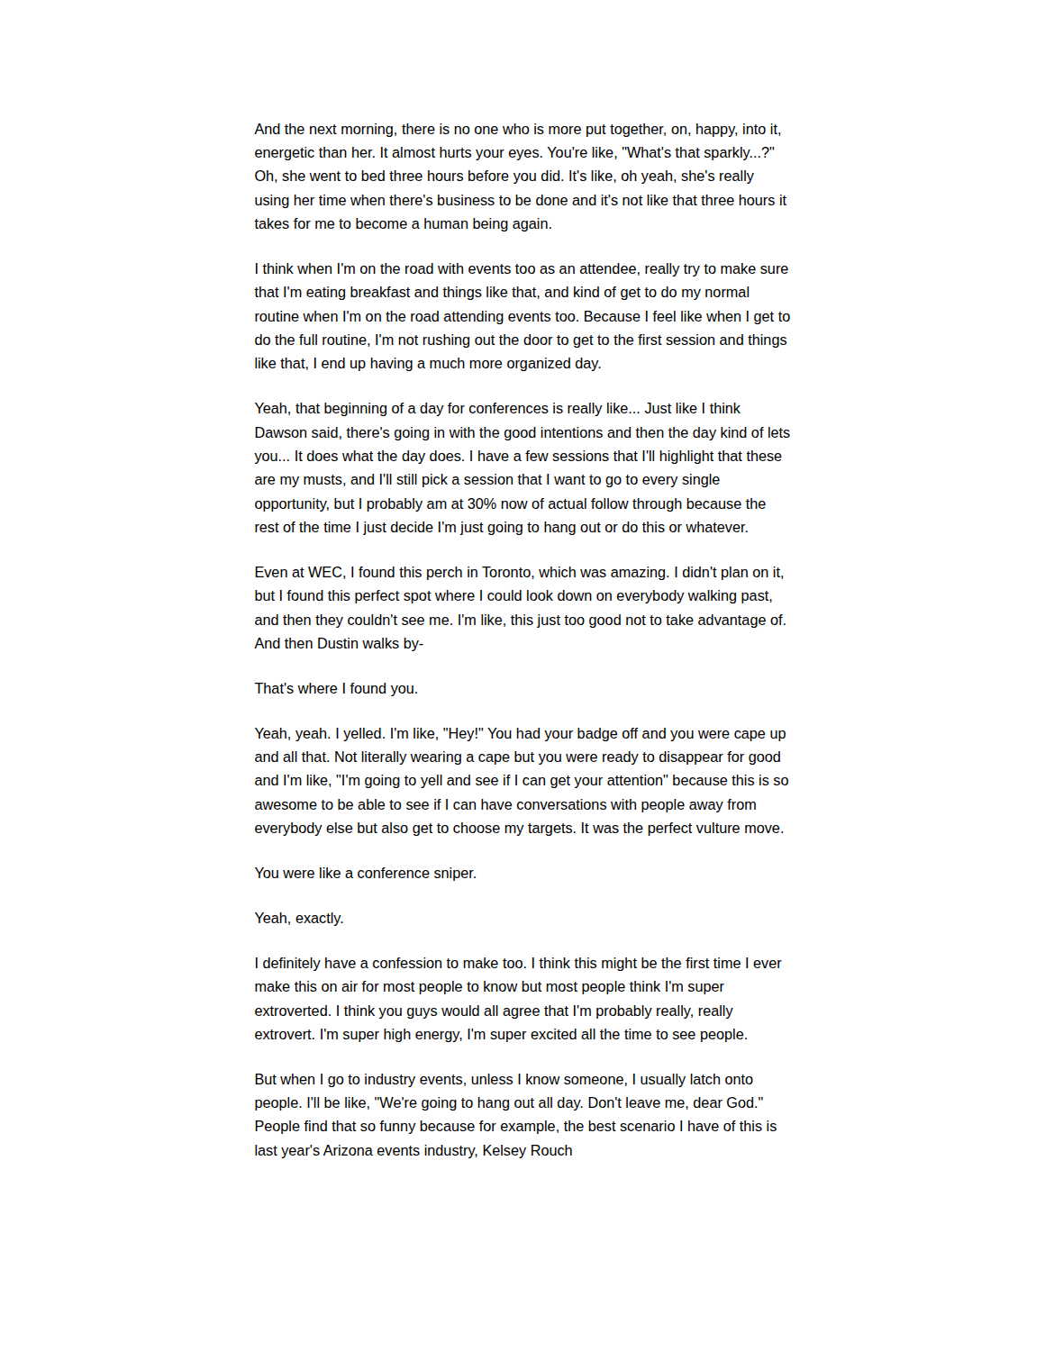And the next morning, there is no one who is more put together, on, happy, into it, energetic than her. It almost hurts your eyes. You're like, "What's that sparkly...?" Oh, she went to bed three hours before you did. It's like, oh yeah, she's really using her time when there's business to be done and it's not like that three hours it takes for me to become a human being again.
I think when I'm on the road with events too as an attendee, really try to make sure that I'm eating breakfast and things like that, and kind of get to do my normal routine when I'm on the road attending events too. Because I feel like when I get to do the full routine, I'm not rushing out the door to get to the first session and things like that, I end up having a much more organized day.
Yeah, that beginning of a day for conferences is really like... Just like I think Dawson said, there's going in with the good intentions and then the day kind of lets you... It does what the day does. I have a few sessions that I'll highlight that these are my musts, and I'll still pick a session that I want to go to every single opportunity, but I probably am at 30% now of actual follow through because the rest of the time I just decide I'm just going to hang out or do this or whatever.
Even at WEC, I found this perch in Toronto, which was amazing. I didn't plan on it, but I found this perfect spot where I could look down on everybody walking past, and then they couldn't see me. I'm like, this just too good not to take advantage of. And then Dustin walks by-
That's where I found you.
Yeah, yeah. I yelled. I'm like, "Hey!" You had your badge off and you were cape up and all that. Not literally wearing a cape but you were ready to disappear for good and I'm like, "I'm going to yell and see if I can get your attention" because this is so awesome to be able to see if I can have conversations with people away from everybody else but also get to choose my targets. It was the perfect vulture move.
You were like a conference sniper.
Yeah, exactly.
I definitely have a confession to make too. I think this might be the first time I ever make this on air for most people to know but most people think I'm super extroverted. I think you guys would all agree that I'm probably really, really extrovert. I'm super high energy, I'm super excited all the time to see people.
But when I go to industry events, unless I know someone, I usually latch onto people. I'll be like, "We're going to hang out all day. Don't leave me, dear God." People find that so funny because for example, the best scenario I have of this is last year's Arizona events industry, Kelsey Rouch